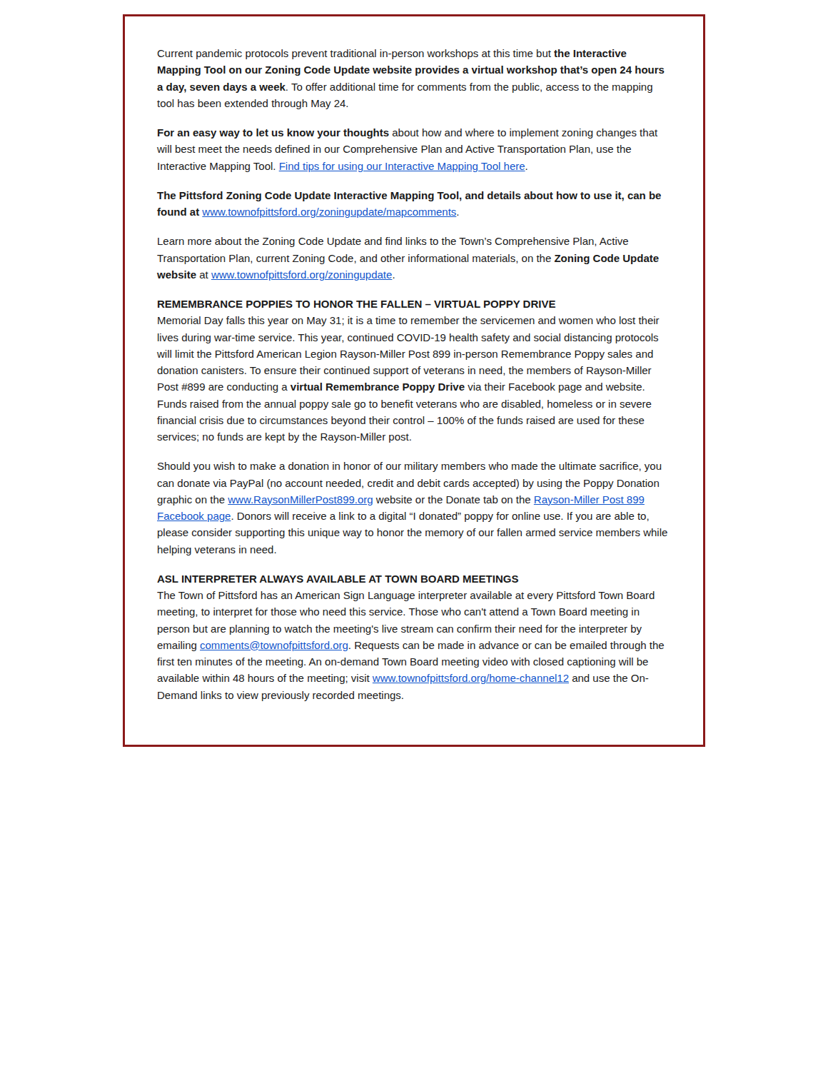Current pandemic protocols prevent traditional in-person workshops at this time but the Interactive Mapping Tool on our Zoning Code Update website provides a virtual workshop that’s open 24 hours a day, seven days a week. To offer additional time for comments from the public, access to the mapping tool has been extended through May 24.
For an easy way to let us know your thoughts about how and where to implement zoning changes that will best meet the needs defined in our Comprehensive Plan and Active Transportation Plan, use the Interactive Mapping Tool. Find tips for using our Interactive Mapping Tool here.
The Pittsford Zoning Code Update Interactive Mapping Tool, and details about how to use it, can be found at www.townofpittsford.org/zoningupdate/mapcomments.
Learn more about the Zoning Code Update and find links to the Town’s Comprehensive Plan, Active Transportation Plan, current Zoning Code, and other informational materials, on the Zoning Code Update website at www.townofpittsford.org/zoningupdate.
REMEMBRANCE POPPIES TO HONOR THE FALLEN – VIRTUAL POPPY DRIVE
Memorial Day falls this year on May 31; it is a time to remember the servicemen and women who lost their lives during war-time service. This year, continued COVID-19 health safety and social distancing protocols will limit the Pittsford American Legion Rayson-Miller Post 899 in-person Remembrance Poppy sales and donation canisters. To ensure their continued support of veterans in need, the members of Rayson-Miller Post #899 are conducting a virtual Remembrance Poppy Drive via their Facebook page and website. Funds raised from the annual poppy sale go to benefit veterans who are disabled, homeless or in severe financial crisis due to circumstances beyond their control – 100% of the funds raised are used for these services; no funds are kept by the Rayson-Miller post.
Should you wish to make a donation in honor of our military members who made the ultimate sacrifice, you can donate via PayPal (no account needed, credit and debit cards accepted) by using the Poppy Donation graphic on the www.RaysonMillerPost899.org website or the Donate tab on the Rayson-Miller Post 899 Facebook page. Donors will receive a link to a digital “I donated” poppy for online use. If you are able to, please consider supporting this unique way to honor the memory of our fallen armed service members while helping veterans in need.
ASL INTERPRETER ALWAYS AVAILABLE AT TOWN BOARD MEETINGS
The Town of Pittsford has an American Sign Language interpreter available at every Pittsford Town Board meeting, to interpret for those who need this service. Those who can't attend a Town Board meeting in person but are planning to watch the meeting's live stream can confirm their need for the interpreter by emailing comments@townofpittsford.org. Requests can be made in advance or can be emailed through the first ten minutes of the meeting. An on-demand Town Board meeting video with closed captioning will be available within 48 hours of the meeting; visit www.townofpittsford.org/home-channel12 and use the On-Demand links to view previously recorded meetings.